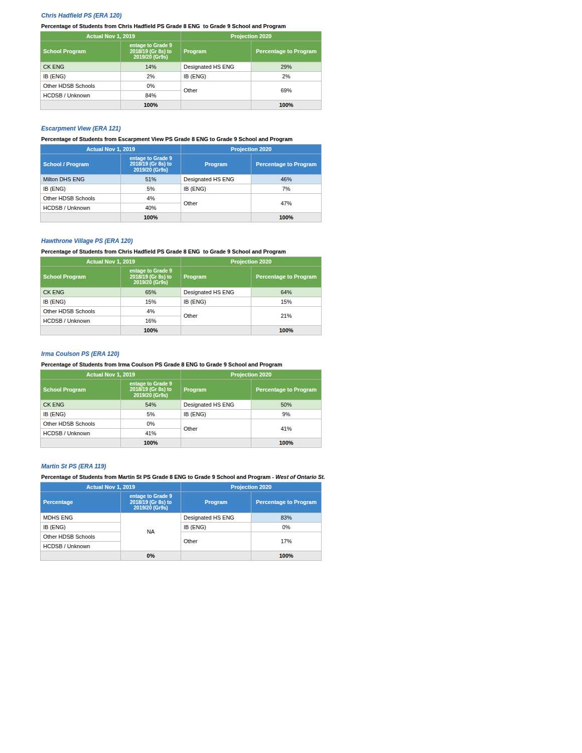Chris Hadfield PS (ERA 120)
Percentage of Students from Chris Hadfield PS Grade 8 ENG to Grade 9 School and Program
| Actual Nov 1, 2019 | Projection 2020 |
| --- | --- |
| School Program | entage to Grade 9 2018/19 (Gr 8s) to 2019/20 (Gr9s) | Program | Percentage to Program |
| CK ENG | 14% | Designated HS ENG | 29% |
| IB (ENG) | 2% | IB (ENG) | 2% |
| Other HDSB Schools | 0% | Other | 69% |
| HCDSB / Unknown | 84% |
| | 100% | | 100% |
Escarpment View (ERA 121)
Percentage of Students from Escarpment View PS Grade 8 ENG to Grade 9 School and Program
| Actual Nov 1, 2019 | Projection 2020 |
| --- | --- |
| School / Program | entage to Grade 9 2018/19 (Gr 8s) to 2019/20 (Gr9s) | Program | Percentage to Program |
| Milton DHS ENG | 51% | Designated HS ENG | 46% |
| IB (ENG) | 5% | IB (ENG) | 7% |
| Other HDSB Schools | 4% | Other | 47% |
| HCDSB / Unknown | 40% |
| | 100% | | 100% |
Hawthrone Village PS (ERA 120)
Percentage of Students from Chris Hadfield PS Grade 8 ENG to Grade 9 School and Program
| Actual Nov 1, 2019 | Projection 2020 |
| --- | --- |
| School Program | entage to Grade 9 2018/19 (Gr 8s) to 2019/20 (Gr9s) | Program | Percentage to Program |
| CK ENG | 65% | Designated HS ENG | 64% |
| IB (ENG) | 15% | IB (ENG) | 15% |
| Other HDSB Schools | 4% | Other | 21% |
| HCDSB / Unknown | 16% |
| | 100% | | 100% |
Irma Coulson PS (ERA 120)
Percentage of Students from Irma Coulson PS Grade 8 ENG to Grade 9 School and Program
| Actual Nov 1, 2019 | Projection 2020 |
| --- | --- |
| School Program | entage to Grade 9 2018/19 (Gr 8s) to 2019/20 (Gr9s) | Program | Percentage to Program |
| CK ENG | 54% | Designated HS ENG | 50% |
| IB (ENG) | 5% | IB (ENG) | 9% |
| Other HDSB Schools | 0% | Other | 41% |
| HCDSB / Unknown | 41% |
| | 100% | | 100% |
Martin St PS (ERA 119)
Percentage of Students from Martin St PS Grade 8 ENG to Grade 9 School and Program - West of Ontario St.
| Actual Nov 1, 2019 | Projection 2020 |
| --- | --- |
| Percentage | entage to Grade 9 2018/19 (Gr 8s) to 2019/20 (Gr9s) | Program | Percentage to Program |
| MDHS ENG | NA | Designated HS ENG | 83% |
| IB (ENG) | IB (ENG) | 0% |
| Other HDSB Schools | Other | 17% |
| HCDSB / Unknown |
| | 0% | | 100% |